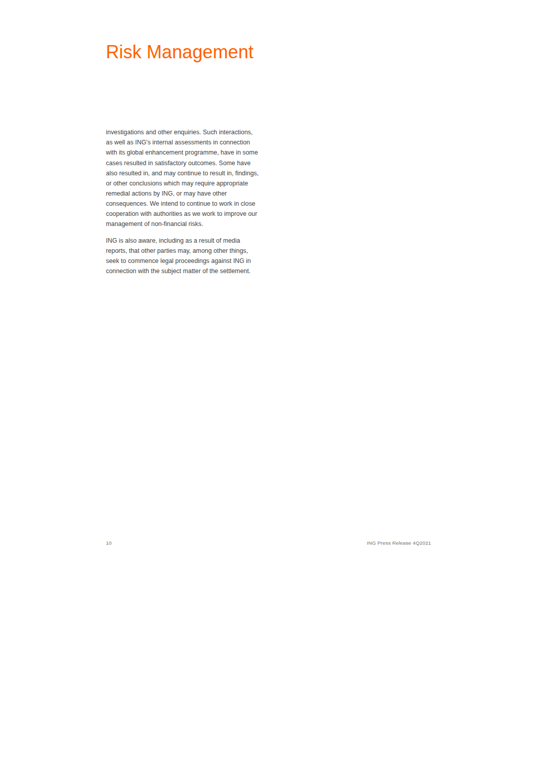Risk Management
investigations and other enquiries. Such interactions, as well as ING's internal assessments in connection with its global enhancement programme, have in some cases resulted in satisfactory outcomes. Some have also resulted in, and may continue to result in, findings, or other conclusions which may require appropriate remedial actions by ING, or may have other consequences. We intend to continue to work in close cooperation with authorities as we work to improve our management of non-financial risks.
ING is also aware, including as a result of media reports, that other parties may, among other things, seek to commence legal proceedings against ING in connection with the subject matter of the settlement.
10 ING Press Release 4Q2021